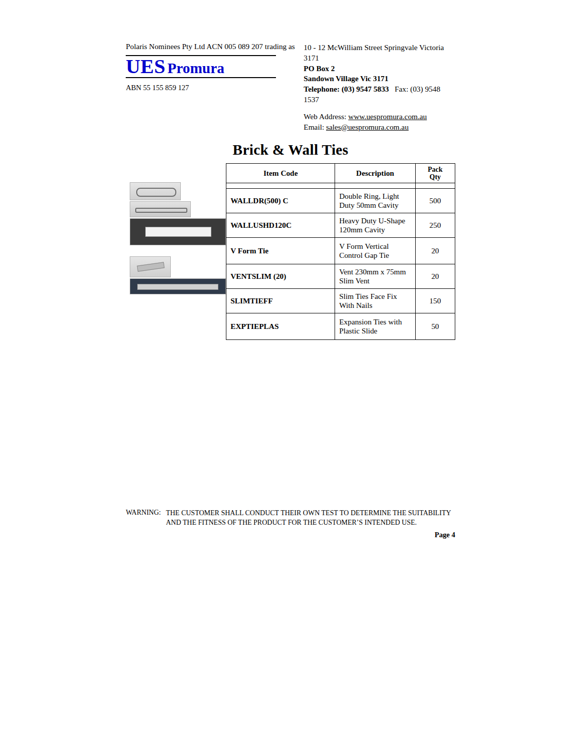Polaris Nominees Pty Ltd ACN 005 089 207 trading as
UES Promura
ABN 55 155 859 127
10 - 12 McWilliam Street Springvale Victoria 3171
PO Box 2
Sandown Village Vic 3171
Telephone: (03) 9547 5833 Fax: (03) 9548 1537
Web Address: www.uespromura.com.au
Email: sales@uespromura.com.au
Brick & Wall Ties
| Item Code | Description | Pack Qty |
| --- | --- | --- |
| WALLDR(500) C | Double Ring, Light Duty 50mm Cavity | 500 |
| WALLUSHD120C | Heavy Duty U-Shape 120mm Cavity | 250 |
| V Form Tie | V Form Vertical Control Gap Tie | 20 |
| VENTSLIM (20) | Vent 230mm x 75mm Slim Vent | 20 |
| SLIMTIEFF | Slim Ties Face Fix With Nails | 150 |
| EXPTIEPLAS | Expansion Ties with Plastic Slide | 50 |
WARNING:
The customer shall conduct their own test to determine the suitability
and the fitness of the product for the customer’s intended use.
Page 4